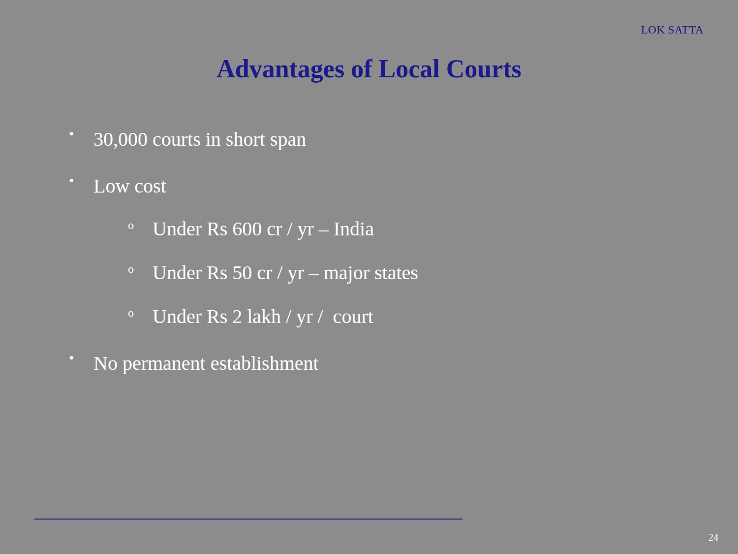LOK SATTA
Advantages of Local Courts
30,000 courts in short span
Low cost
Under Rs 600 cr / yr – India
Under Rs 50 cr / yr – major states
Under Rs 2 lakh / yr / court
No permanent establishment
24